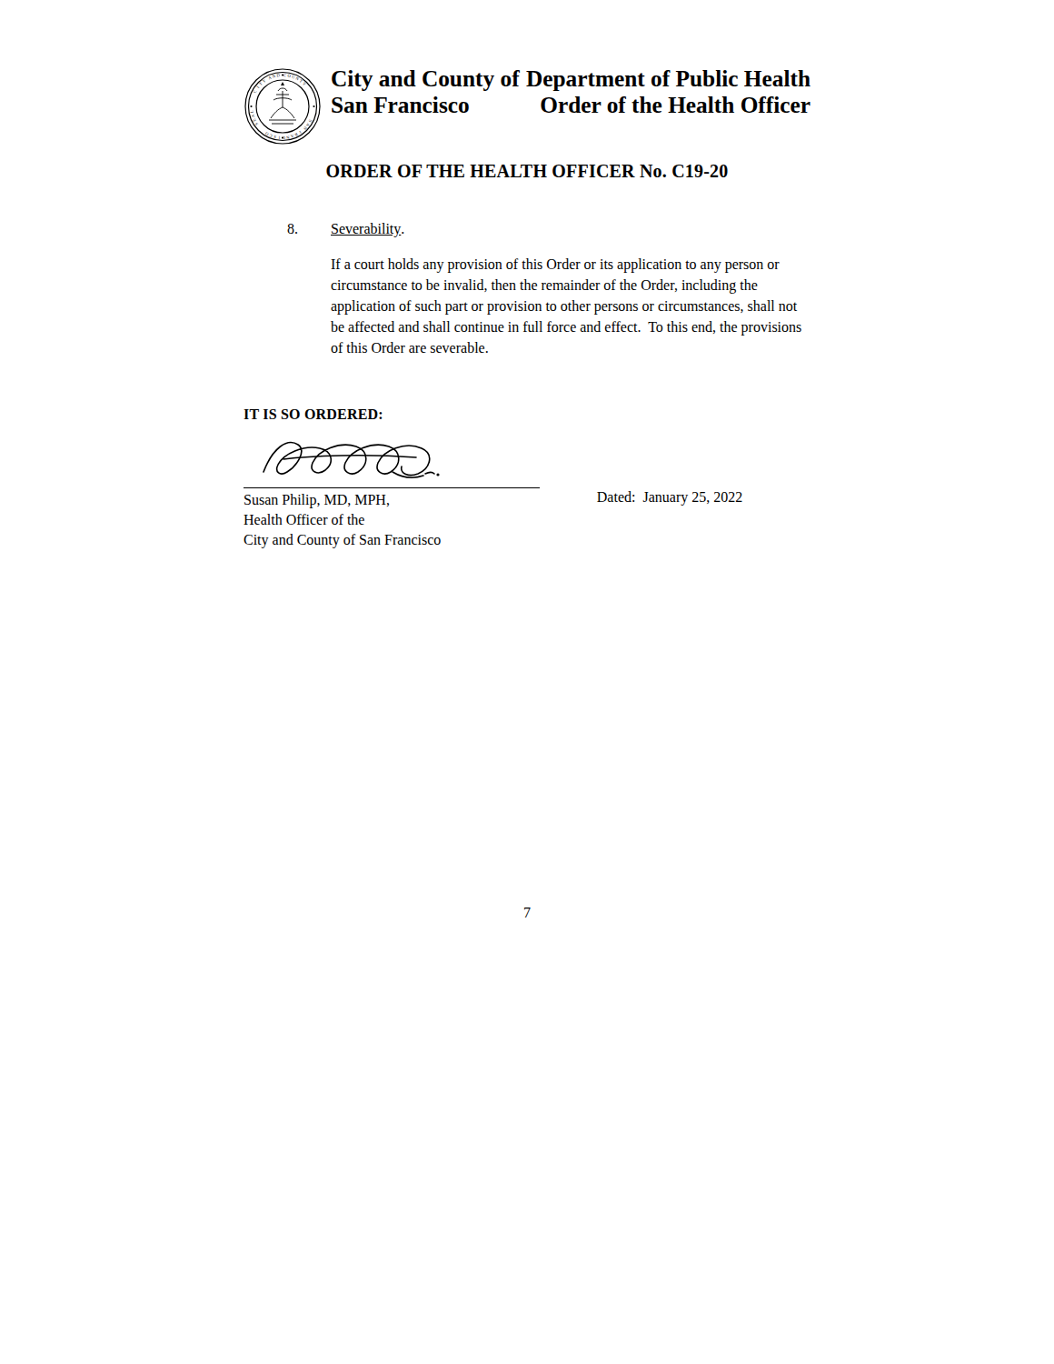C I T Y A N D C O U N T Y S A N F R A N C I S C O S E A L
City and County of
San Francisco
Department of Public Health
Order of the Health Officer
ORDER OF THE HEALTH OFFICER No. C19-20
8. Severability.
If a court holds any provision of this Order or its application to any person or circumstance to be invalid, then the remainder of the Order, including the application of such part or provision to other persons or circumstances, shall not be affected and shall continue in full force and effect. To this end, the provisions of this Order are severable.
IT IS SO ORDERED:
Susan Philip, MD, MPH,
Health Officer of the
City and County of San Francisco
Dated: January 25, 2022
7